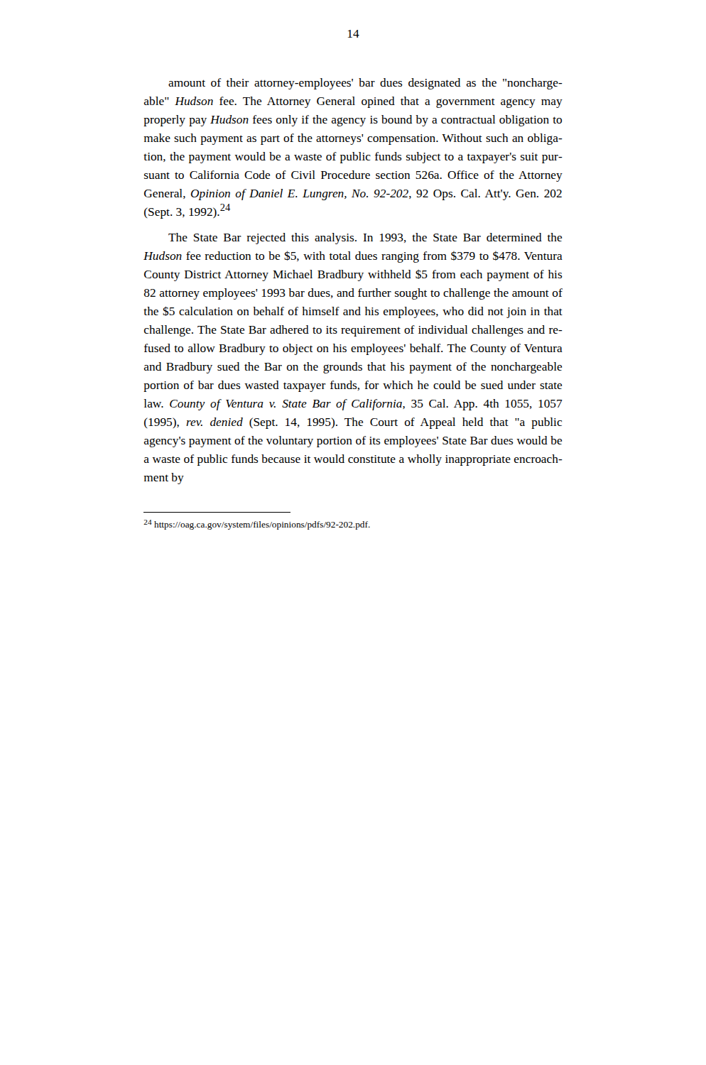14
amount of their attorney-employees' bar dues designated as the "nonchargeable" Hudson fee. The Attorney General opined that a government agency may properly pay Hudson fees only if the agency is bound by a contractual obligation to make such payment as part of the attorneys' compensation. Without such an obligation, the payment would be a waste of public funds subject to a taxpayer's suit pursuant to California Code of Civil Procedure section 526a. Office of the Attorney General, Opinion of Daniel E. Lungren, No. 92-202, 92 Ops. Cal. Att'y. Gen. 202 (Sept. 3, 1992).24
The State Bar rejected this analysis. In 1993, the State Bar determined the Hudson fee reduction to be $5, with total dues ranging from $379 to $478. Ventura County District Attorney Michael Bradbury withheld $5 from each payment of his 82 attorney employees' 1993 bar dues, and further sought to challenge the amount of the $5 calculation on behalf of himself and his employees, who did not join in that challenge. The State Bar adhered to its requirement of individual challenges and refused to allow Bradbury to object on his employees' behalf. The County of Ventura and Bradbury sued the Bar on the grounds that his payment of the nonchargeable portion of bar dues wasted taxpayer funds, for which he could be sued under state law. County of Ventura v. State Bar of California, 35 Cal. App. 4th 1055, 1057 (1995), rev. denied (Sept. 14, 1995). The Court of Appeal held that "a public agency's payment of the voluntary portion of its employees' State Bar dues would be a waste of public funds because it would constitute a wholly inappropriate encroachment by
24 https://oag.ca.gov/system/files/opinions/pdfs/92-202.pdf.